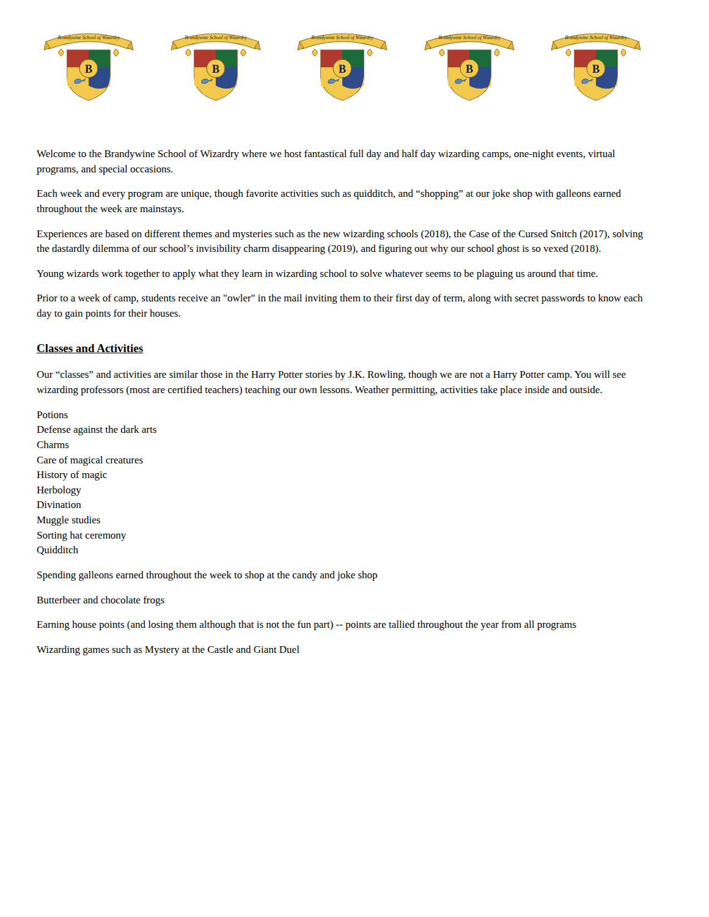Brandywine School of Wizardry B
Brandywine School of Wizardry B
Brandywine School of Wizardry B
Brandywine School of Wizardry B
Brandywine School of Wizardry B
Welcome to the Brandywine School of Wizardry where we host fantastical full day and half day wizarding camps, one-night events, virtual programs, and special occasions.
Each week and every program are unique, though favorite activities such as quidditch, and “shopping” at our joke shop with galleons earned throughout the week are mainstays.
Experiences are based on different themes and mysteries such as the new wizarding schools (2018), the Case of the Cursed Snitch (2017), solving the dastardly dilemma of our school’s invisibility charm disappearing (2019), and figuring out why our school ghost is so vexed (2018).
Young wizards work together to apply what they learn in wizarding school to solve whatever seems to be plaguing us around that time.
Prior to a week of camp, students receive an "owler" in the mail inviting them to their first day of term, along with secret passwords to know each day to gain points for their houses.
Classes and Activities
Our “classes” and activities are similar those in the Harry Potter stories by J.K. Rowling, though we are not a Harry Potter camp. You will see wizarding professors (most are certified teachers) teaching our own lessons. Weather permitting, activities take place inside and outside.
Potions
Defense against the dark arts
Charms
Care of magical creatures
History of magic
Herbology
Divination
Muggle studies
Sorting hat ceremony
Quidditch
Spending galleons earned throughout the week to shop at the candy and joke shop
Butterbeer and chocolate frogs
Earning house points (and losing them although that is not the fun part) -- points are tallied throughout the year from all programs
Wizarding games such as Mystery at the Castle and Giant Duel